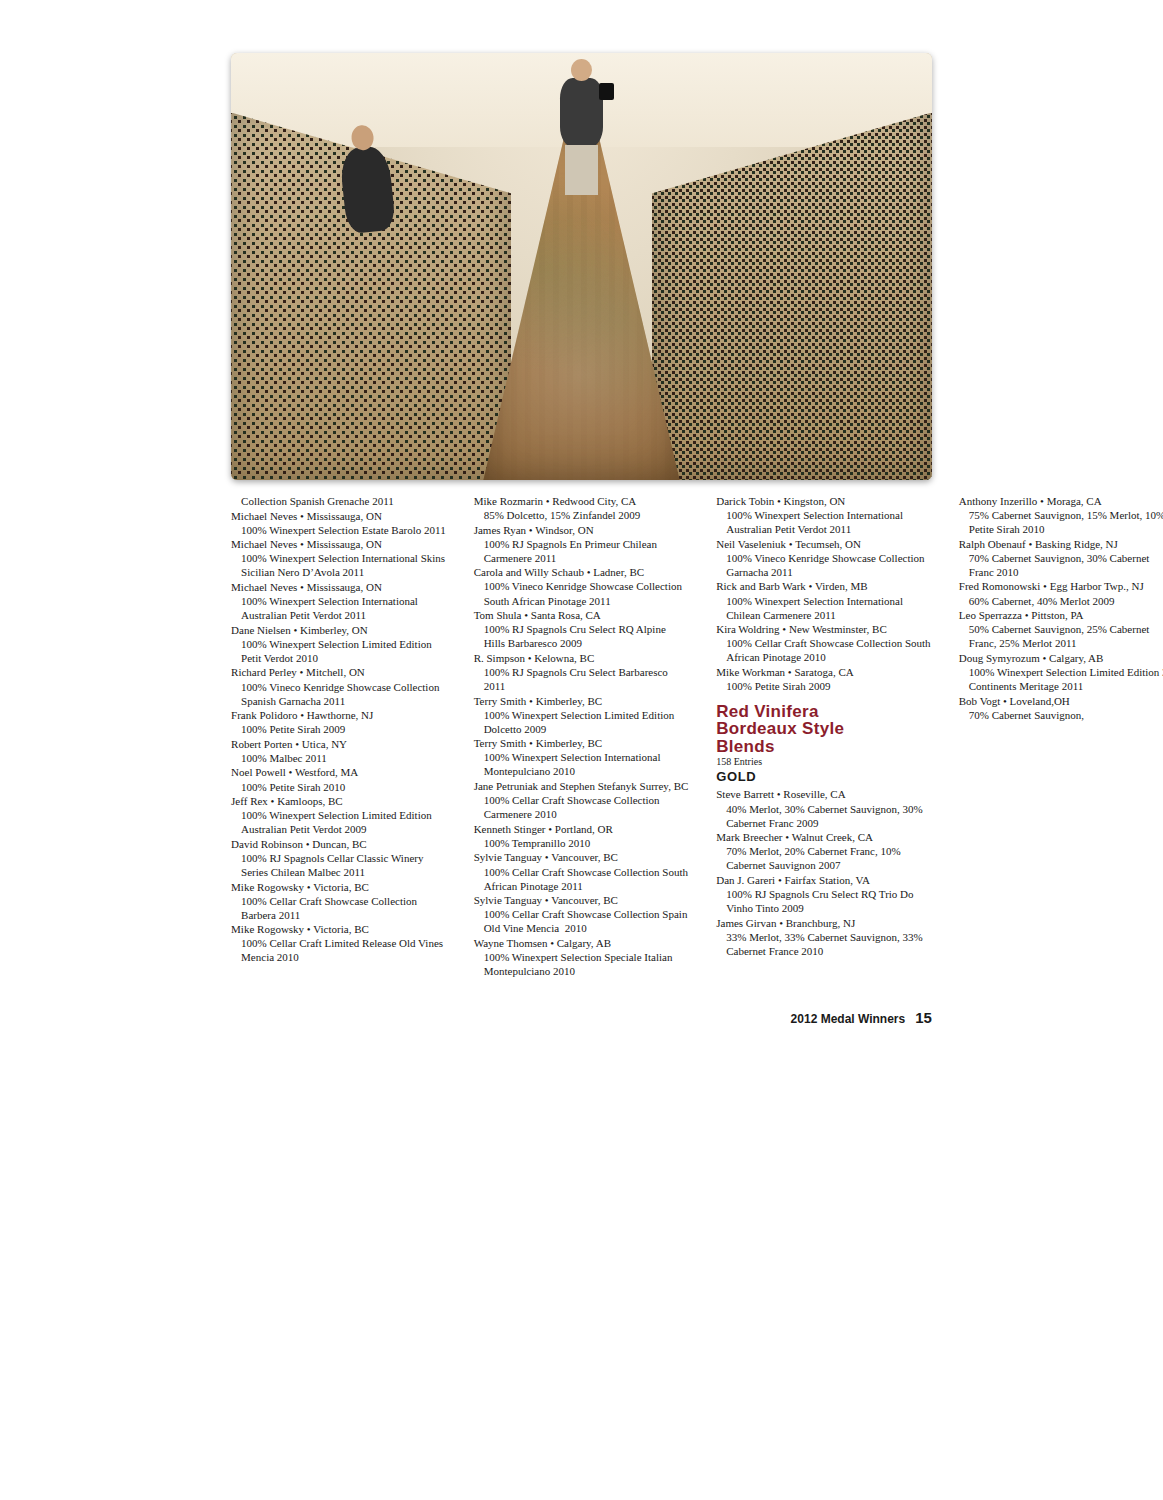Collection Spanish Grenache 2011
Michael Neves • Mississauga, ON 100% Winexpert Selection Estate Barolo 2011
Michael Neves • Mississauga, ON 100% Winexpert Selection International Skins Sicilian Nero D’Avola 2011
Michael Neves • Mississauga, ON 100% Winexpert Selection International Australian Petit Verdot 2011
Dane Nielsen • Kimberley, ON 100% Winexpert Selection Limited Edition Petit Verdot 2010
Richard Perley • Mitchell, ON 100% Vineco Kenridge Showcase Collection Spanish Garnacha 2011
Frank Polidoro • Hawthorne, NJ 100% Petite Sirah 2009
Robert Porten • Utica, NY 100% Malbec 2011
Noel Powell • Westford, MA 100% Petite Sirah 2010
Jeff Rex • Kamloops, BC 100% Winexpert Selection Limited Edition Australian Petit Verdot 2009
David Robinson • Duncan, BC 100% RJ Spagnols Cellar Classic Winery Series Chilean Malbec 2011
Mike Rogowsky • Victoria, BC 100% Cellar Craft Showcase Collection Barbera 2011
Mike Rogowsky • Victoria, BC 100% Cellar Craft Limited Release Old Vines Mencia 2010
Mike Rozmarin • Redwood City, CA 85% Dolcetto, 15% Zinfandel 2009
James Ryan • Windsor, ON 100% RJ Spagnols En Primeur Chilean Carmenere 2011
Carola and Willy Schaub • Ladner, BC 100% Vineco Kenridge Showcase Collection South African Pinotage 2011
Tom Shula • Santa Rosa, CA 100% RJ Spagnols Cru Select RQ Alpine Hills Barbaresco 2009
R. Simpson • Kelowna, BC 100% RJ Spagnols Cru Select Barbaresco 2011
Terry Smith • Kimberley, BC 100% Winexpert Selection Limited Edition Dolcetto 2009
Terry Smith • Kimberley, BC 100% Winexpert Selection International Montepulciano 2010
Jane Petruniak and Stephen Stefanyk Surrey, BC 100% Cellar Craft Showcase Collection Carmenere 2010
Kenneth Stinger • Portland, OR 100% Tempranillo 2010
Sylvie Tanguay • Vancouver, BC 100% Cellar Craft Showcase Collection South African Pinotage 2011
Sylvie Tanguay • Vancouver, BC 100% Cellar Craft Showcase Collection Spain Old Vine Mencia 2010
Wayne Thomsen • Calgary, AB 100% Winexpert Selection Speciale Italian Montepulciano 2010
Darick Tobin • Kingston, ON 100% Winexpert Selection International Australian Petit Verdot 2011
Neil Vaseleniuk • Tecumseh, ON 100% Vineco Kenridge Showcase Collection Garnacha 2011
Rick and Barb Wark • Virden, MB 100% Winexpert Selection International Chilean Carmenere 2011
Kira Woldring • New Westminster, BC 100% Cellar Craft Showcase Collection South African Pinotage 2010
Mike Workman • Saratoga, CA 100% Petite Sirah 2009
Red Vinifera
Bordeaux Style
Blends
158 Entries
GOLD
Steve Barrett • Roseville, CA 40% Merlot, 30% Cabernet Sauvignon, 30% Cabernet Franc 2009
Mark Breecher • Walnut Creek, CA 70% Merlot, 20% Cabernet Franc, 10% Cabernet Sauvignon 2007
Dan J. Gareri • Fairfax Station, VA 100% RJ Spagnols Cru Select RQ Trio Do Vinho Tinto 2009
James Girvan • Branchburg, NJ 33% Merlot, 33% Cabernet Sauvignon, 33% Cabernet France 2010
Anthony Inzerillo • Moraga, CA 75% Cabernet Sauvignon, 15% Merlot, 10% Petite Sirah 2010
Ralph Obenauf • Basking Ridge, NJ 70% Cabernet Sauvignon, 30% Cabernet Franc 2010
Fred Romonowski • Egg Harbor Twp., NJ 60% Cabernet, 40% Merlot 2009
Leo Sperrazza • Pittston, PA 50% Cabernet Sauvignon, 25% Cabernet Franc, 25% Merlot 2011
Doug Symyrozum • Calgary, AB 100% Winexpert Selection Limited Edition 3 Continents Meritage 2011
Bob Vogt • Loveland,OH 70% Cabernet Sauvignon,
2012 Medal Winners 15